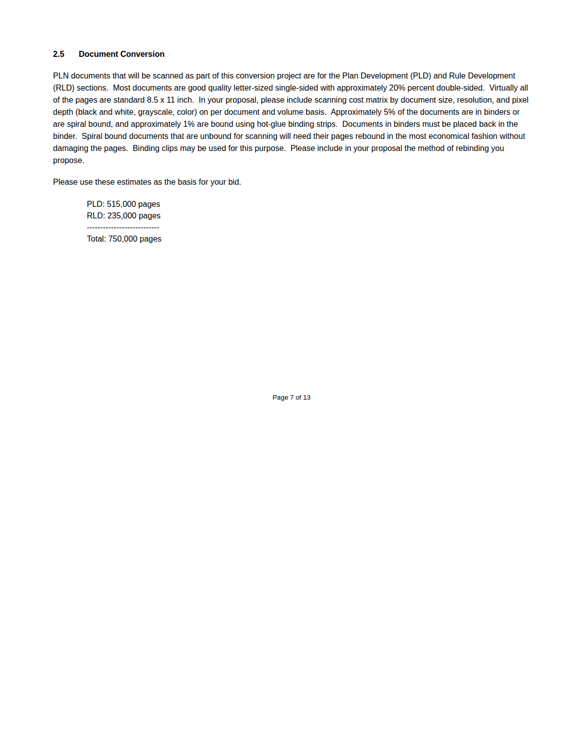2.5 Document Conversion
PLN documents that will be scanned as part of this conversion project are for the Plan Development (PLD) and Rule Development (RLD) sections. Most documents are good quality letter-sized single-sided with approximately 20% percent double-sided. Virtually all of the pages are standard 8.5 x 11 inch. In your proposal, please include scanning cost matrix by document size, resolution, and pixel depth (black and white, grayscale, color) on per document and volume basis. Approximately 5% of the documents are in binders or are spiral bound, and approximately 1% are bound using hot-glue binding strips. Documents in binders must be placed back in the binder. Spiral bound documents that are unbound for scanning will need their pages rebound in the most economical fashion without damaging the pages. Binding clips may be used for this purpose. Please include in your proposal the method of rebinding you propose.
Please use these estimates as the basis for your bid.
PLD: 515,000 pages
RLD: 235,000 pages
---------------------------
Total: 750,000 pages
Page 7 of 13